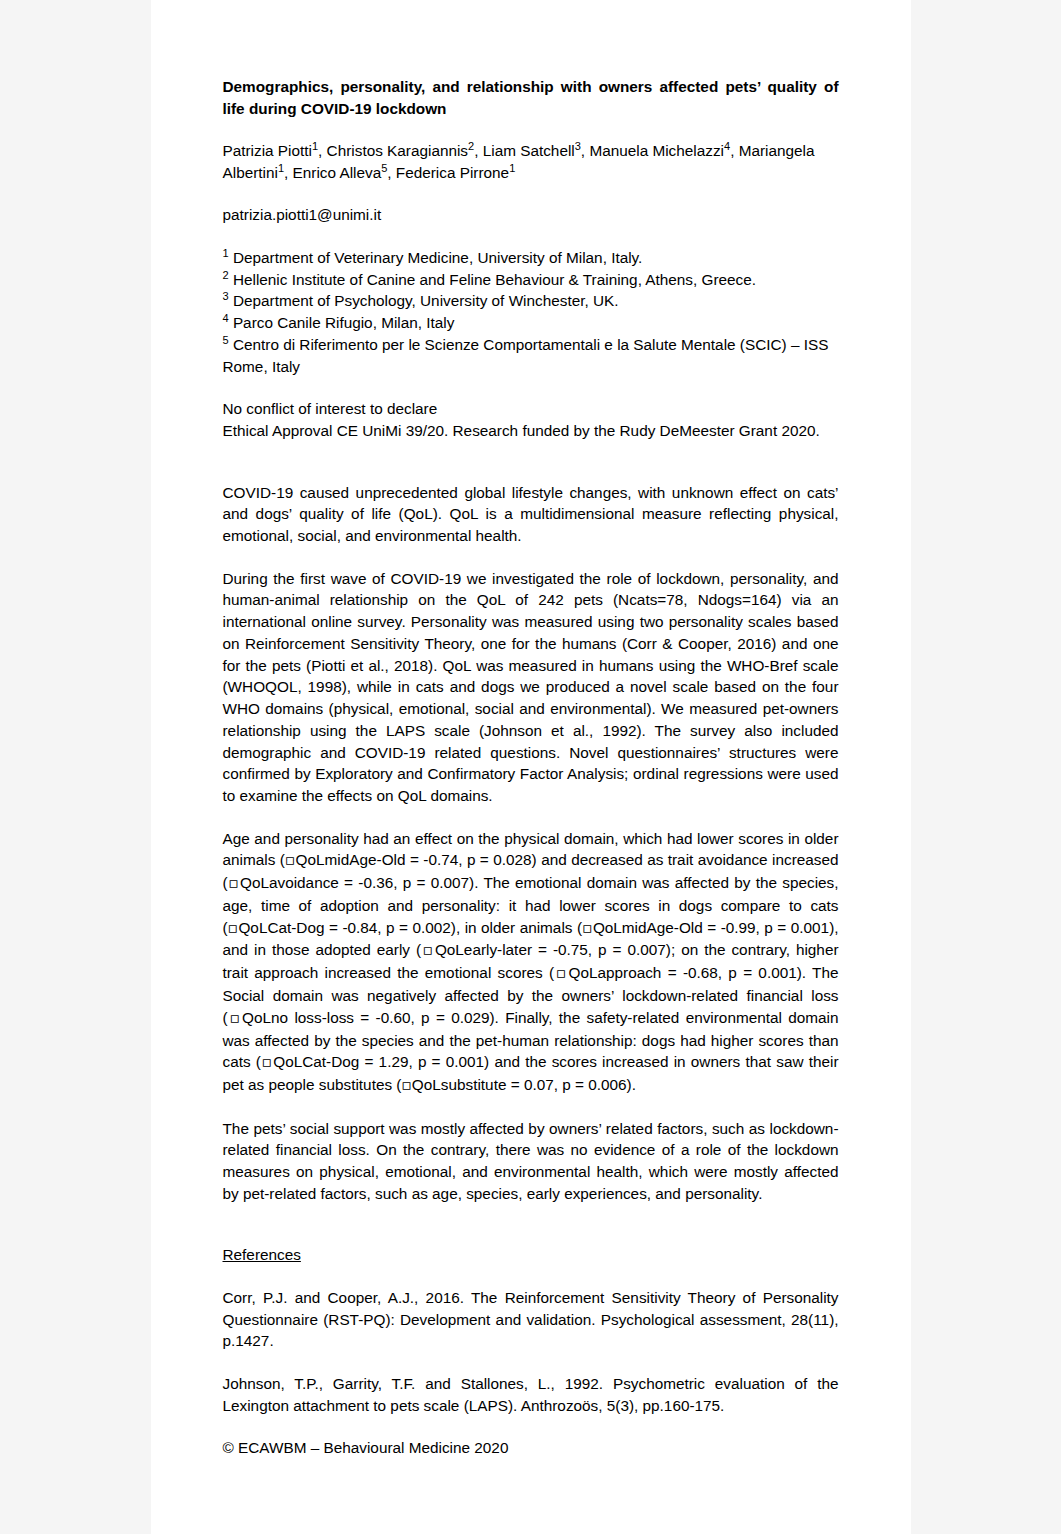Demographics, personality, and relationship with owners affected pets’ quality of life during COVID-19 lockdown
Patrizia Piotti1, Christos Karagiannis2, Liam Satchell3, Manuela Michelazzi4, Mariangela Albertini1, Enrico Alleva5, Federica Pirrone1
patrizia.piotti1@unimi.it
1 Department of Veterinary Medicine, University of Milan, Italy.
2 Hellenic Institute of Canine and Feline Behaviour & Training, Athens, Greece.
3 Department of Psychology, University of Winchester, UK.
4 Parco Canile Rifugio, Milan, Italy
5 Centro di Riferimento per le Scienze Comportamentali e la Salute Mentale (SCIC) – ISS Rome, Italy
No conflict of interest to declare
Ethical Approval CE UniMi 39/20. Research funded by the Rudy DeMeester Grant 2020.
COVID-19 caused unprecedented global lifestyle changes, with unknown effect on cats’ and dogs’ quality of life (QoL). QoL is a multidimensional measure reflecting physical, emotional, social, and environmental health.
During the first wave of COVID-19 we investigated the role of lockdown, personality, and human-animal relationship on the QoL of 242 pets (Ncats=78, Ndogs=164) via an international online survey. Personality was measured using two personality scales based on Reinforcement Sensitivity Theory, one for the humans (Corr & Cooper, 2016) and one for the pets (Piotti et al., 2018). QoL was measured in humans using the WHO-Bref scale (WHOQOL, 1998), while in cats and dogs we produced a novel scale based on the four WHO domains (physical, emotional, social and environmental). We measured pet-owners relationship using the LAPS scale (Johnson et al., 1992). The survey also included demographic and COVID-19 related questions. Novel questionnaires’ structures were confirmed by Exploratory and Confirmatory Factor Analysis; ordinal regressions were used to examine the effects on QoL domains.
Age and personality had an effect on the physical domain, which had lower scores in older animals (▫QoLmidAge-Old = -0.74, p = 0.028) and decreased as trait avoidance increased (▫QoLavoidance = -0.36, p = 0.007). The emotional domain was affected by the species, age, time of adoption and personality: it had lower scores in dogs compare to cats (▫QoLCat-Dog = -0.84, p = 0.002), in older animals (▫QoLmidAge-Old = -0.99, p = 0.001), and in those adopted early (▫QoLearly-later = -0.75, p = 0.007); on the contrary, higher trait approach increased the emotional scores (▫QoLapproach = -0.68, p = 0.001). The Social domain was negatively affected by the owners’ lockdown-related financial loss (▫QoLno loss-loss = -0.60, p = 0.029). Finally, the safety-related environmental domain was affected by the species and the pet-human relationship: dogs had higher scores than cats (▫QoLCat-Dog = 1.29, p = 0.001) and the scores increased in owners that saw their pet as people substitutes (▫QoLsubstitute = 0.07, p = 0.006).
The pets’ social support was mostly affected by owners’ related factors, such as lockdown-related financial loss. On the contrary, there was no evidence of a role of the lockdown measures on physical, emotional, and environmental health, which were mostly affected by pet-related factors, such as age, species, early experiences, and personality.
References
Corr, P.J. and Cooper, A.J., 2016. The Reinforcement Sensitivity Theory of Personality Questionnaire (RST-PQ): Development and validation. Psychological assessment, 28(11), p.1427.
Johnson, T.P., Garrity, T.F. and Stallones, L., 1992. Psychometric evaluation of the Lexington attachment to pets scale (LAPS). Anthrozoös, 5(3), pp.160-175.
© ECAWBM – Behavioural Medicine 2020